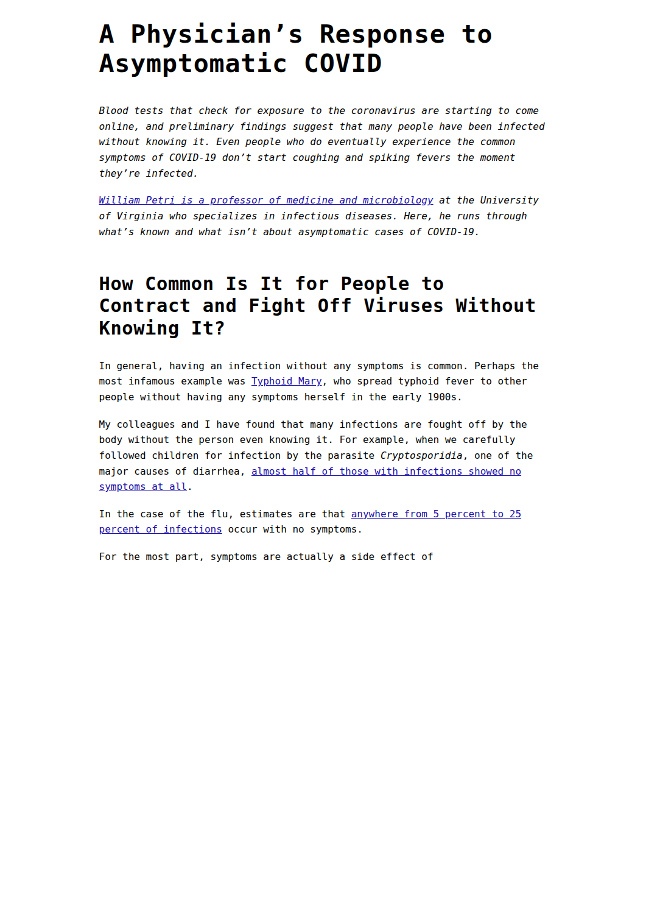A Physician’s Response to Asymptomatic COVID
Blood tests that check for exposure to the coronavirus are starting to come online, and preliminary findings suggest that many people have been infected without knowing it. Even people who do eventually experience the common symptoms of COVID-19 don’t start coughing and spiking fevers the moment they’re infected.
William Petri is a professor of medicine and microbiology at the University of Virginia who specializes in infectious diseases. Here, he runs through what’s known and what isn’t about asymptomatic cases of COVID-19.
How Common Is It for People to Contract and Fight Off Viruses Without Knowing It?
In general, having an infection without any symptoms is common. Perhaps the most infamous example was Typhoid Mary, who spread typhoid fever to other people without having any symptoms herself in the early 1900s.
My colleagues and I have found that many infections are fought off by the body without the person even knowing it. For example, when we carefully followed children for infection by the parasite Cryptosporidia, one of the major causes of diarrhea, almost half of those with infections showed no symptoms at all.
In the case of the flu, estimates are that anywhere from 5 percent to 25 percent of infections occur with no symptoms.
For the most part, symptoms are actually a side effect of